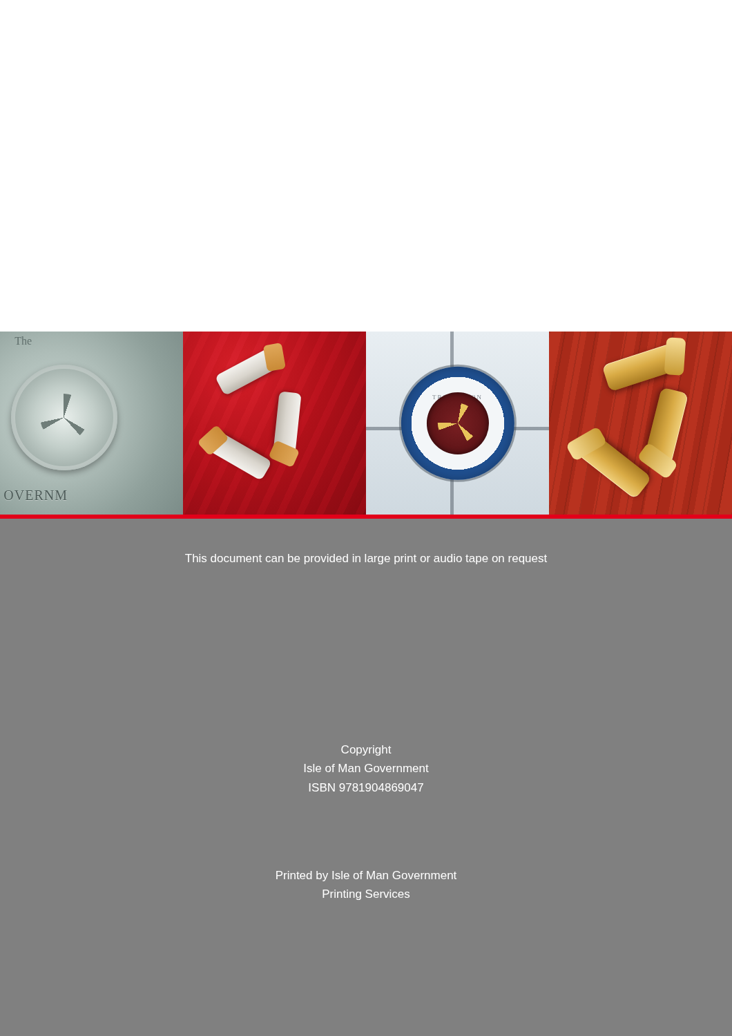The OVERNM
TRISKELION
This document can be provided in large print or audio tape on request
Copyright
Isle of Man Government
ISBN 9781904869047
Printed by Isle of Man Government
Printing Services